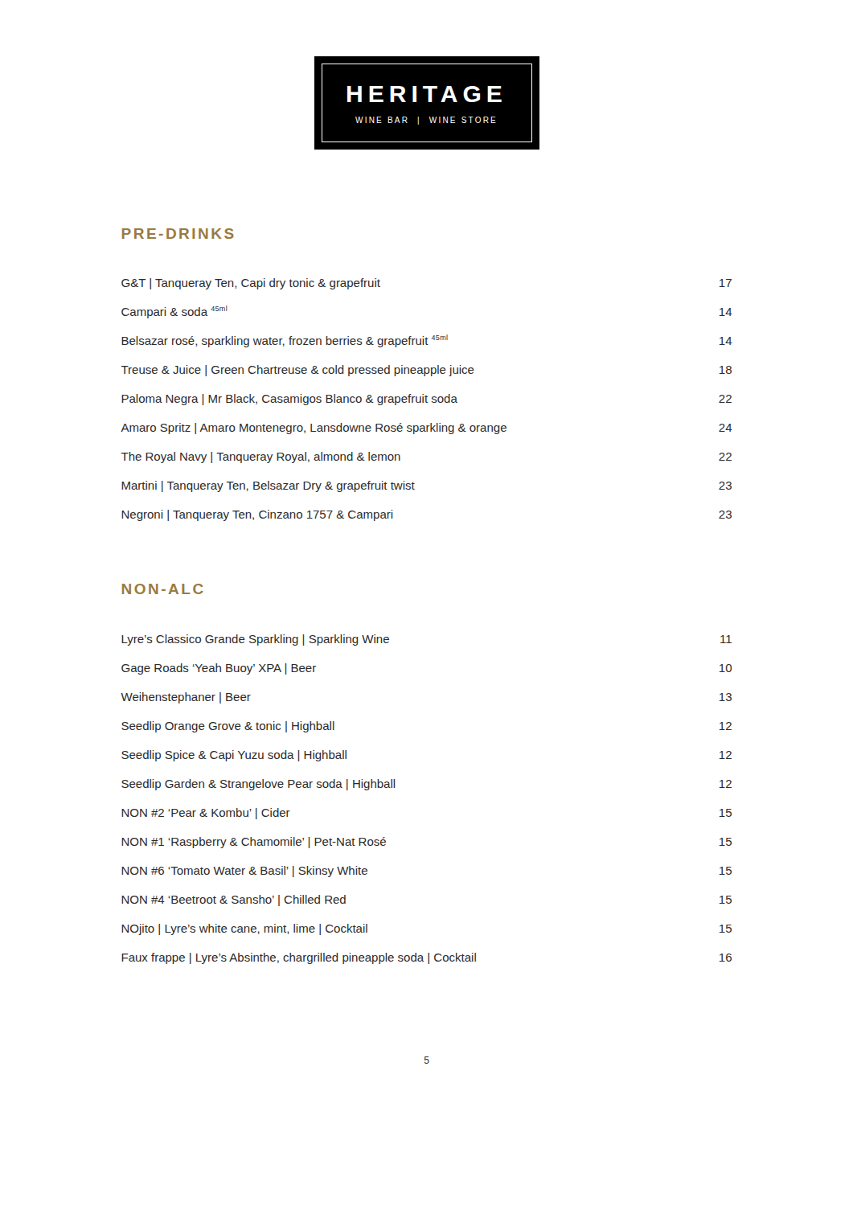HERITAGE
Wine Bar | Wine Store
Pre-Drinks
G&T | Tanqueray Ten, Capi dry tonic & grapefruit 17
Campari & soda 45ml 14
Belsazar rosé, sparkling water, frozen berries & grapefruit 45ml 14
Treuse & Juice | Green Chartreuse & cold pressed pineapple juice 18
Paloma Negra | Mr Black, Casamigos Blanco & grapefruit soda 22
Amaro Spritz | Amaro Montenegro, Lansdowne Rosé sparkling & orange 24
The Royal Navy | Tanqueray Royal, almond & lemon 22
Martini | Tanqueray Ten, Belsazar Dry & grapefruit twist 23
Negroni | Tanqueray Ten, Cinzano 1757 & Campari 23
Non-Alc
Lyre’s Classico Grande Sparkling | Sparkling Wine 11
Gage Roads ‘Yeah Buoy’ XPA | Beer 10
Weihenstephaner | Beer 13
Seedlip Orange Grove & tonic | Highball 12
Seedlip Spice & Capi Yuzu soda | Highball 12
Seedlip Garden & Strangelove Pear soda | Highball 12
NON #2 ‘Pear & Kombu’ | Cider 15
NON #1 ‘Raspberry & Chamomile’ | Pet-Nat Rosé 15
NON #6 ‘Tomato Water & Basil’ | Skinsy White 15
NON #4 ‘Beetroot & Sansho’ | Chilled Red 15
NOjito | Lyre’s white cane, mint, lime | Cocktail 15
Faux frappe | Lyre’s Absinthe, chargrilled pineapple soda | Cocktail 16
5